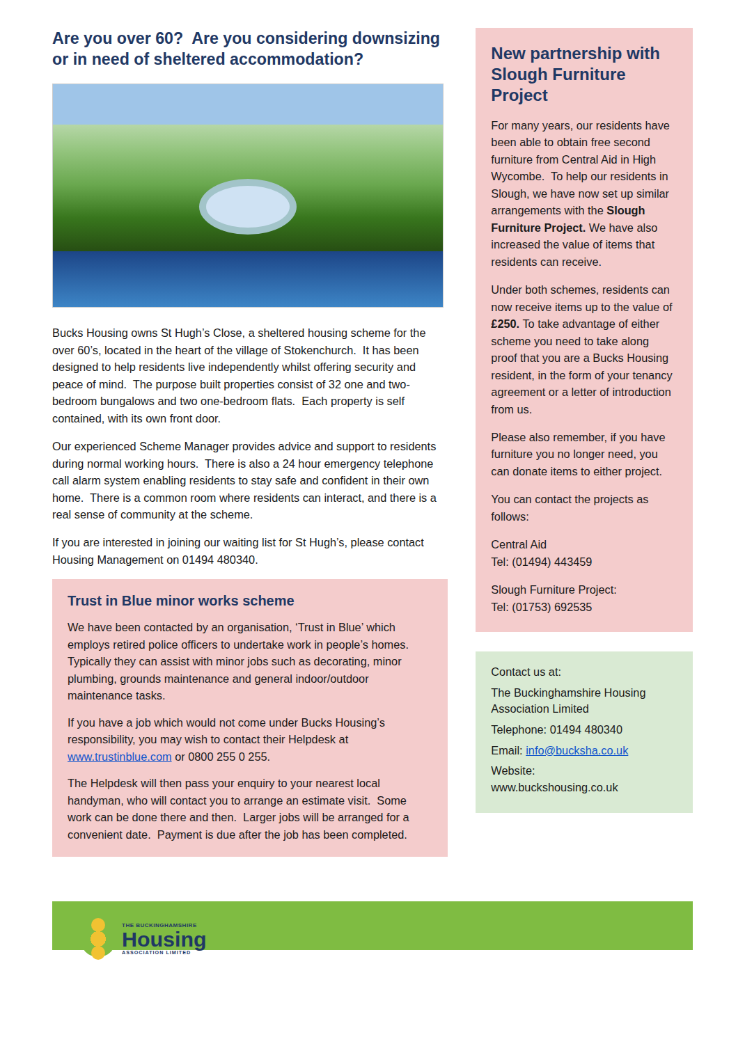Are you over 60? Are you considering downsizing or in need of sheltered accommodation?
Bucks Housing owns St Hugh’s Close, a sheltered housing scheme for the over 60’s, located in the heart of the village of Stokenchurch. It has been designed to help residents live independently whilst offering security and peace of mind. The purpose built properties consist of 32 one and two-bedroom bungalows and two one-bedroom flats. Each property is self contained, with its own front door.
Our experienced Scheme Manager provides advice and support to residents during normal working hours. There is also a 24 hour emergency telephone call alarm system enabling residents to stay safe and confident in their own home. There is a common room where residents can interact, and there is a real sense of community at the scheme.
If you are interested in joining our waiting list for St Hugh’s, please contact Housing Management on 01494 480340.
Trust in Blue minor works scheme
We have been contacted by an organisation, ‘Trust in Blue’ which employs retired police officers to undertake work in people’s homes. Typically they can assist with minor jobs such as decorating, minor plumbing, grounds maintenance and general indoor/outdoor maintenance tasks.
If you have a job which would not come under Bucks Housing’s responsibility, you may wish to contact their Helpdesk at www.trustinblue.com or 0800 255 0 255.
The Helpdesk will then pass your enquiry to your nearest local handyman, who will contact you to arrange an estimate visit. Some work can be done there and then. Larger jobs will be arranged for a convenient date. Payment is due after the job has been completed.
New partnership with Slough Furniture Project
For many years, our residents have been able to obtain free second furniture from Central Aid in High Wycombe. To help our residents in Slough, we have now set up similar arrangements with the Slough Furniture Project. We have also increased the value of items that residents can receive.
Under both schemes, residents can now receive items up to the value of £250. To take advantage of either scheme you need to take along proof that you are a Bucks Housing resident, in the form of your tenancy agreement or a letter of introduction from us.
Please also remember, if you have furniture you no longer need, you can donate items to either project.
You can contact the projects as follows:
Central Aid
Tel: (01494) 443459
Slough Furniture Project:
Tel: (01753) 692535
Contact us at:
The Buckinghamshire Housing Association Limited
Telephone: 01494 480340
Email: info@bucksha.co.uk
Website:
www.buckshousing.co.uk
THE BUCKINGHAMSHIRE Housing ASSOCIATION LIMITED